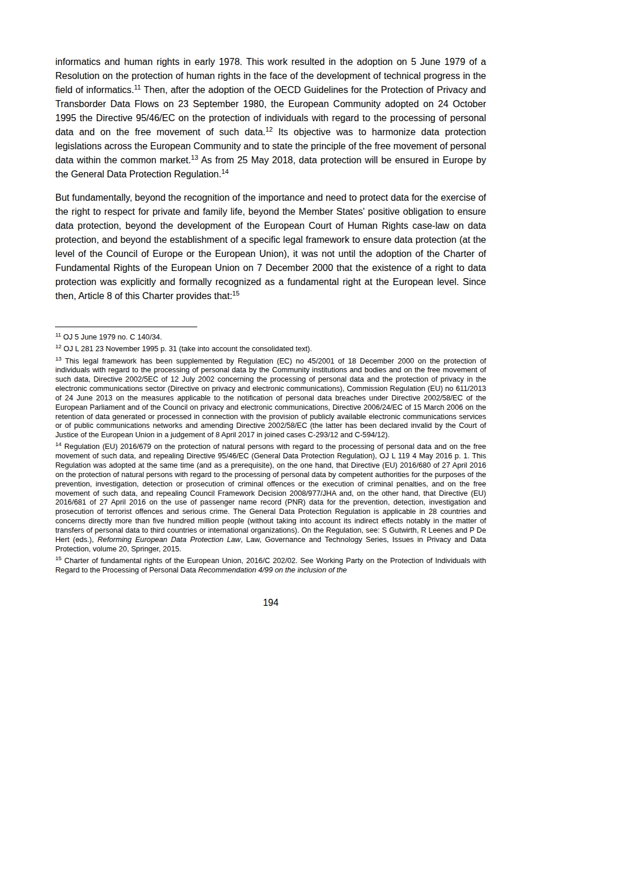informatics and human rights in early 1978. This work resulted in the adoption on 5 June 1979 of a Resolution on the protection of human rights in the face of the development of technical progress in the field of informatics.11 Then, after the adoption of the OECD Guidelines for the Protection of Privacy and Transborder Data Flows on 23 September 1980, the European Community adopted on 24 October 1995 the Directive 95/46/EC on the protection of individuals with regard to the processing of personal data and on the free movement of such data.12 Its objective was to harmonize data protection legislations across the European Community and to state the principle of the free movement of personal data within the common market.13 As from 25 May 2018, data protection will be ensured in Europe by the General Data Protection Regulation.14
But fundamentally, beyond the recognition of the importance and need to protect data for the exercise of the right to respect for private and family life, beyond the Member States' positive obligation to ensure data protection, beyond the development of the European Court of Human Rights case-law on data protection, and beyond the establishment of a specific legal framework to ensure data protection (at the level of the Council of Europe or the European Union), it was not until the adoption of the Charter of Fundamental Rights of the European Union on 7 December 2000 that the existence of a right to data protection was explicitly and formally recognized as a fundamental right at the European level. Since then, Article 8 of this Charter provides that:15
11 OJ 5 June 1979 no. C 140/34.
12 OJ L 281 23 November 1995 p. 31 (take into account the consolidated text).
13 This legal framework has been supplemented by Regulation (EC) no 45/2001 of 18 December 2000 on the protection of individuals with regard to the processing of personal data by the Community institutions and bodies and on the free movement of such data, Directive 2002/5EC of 12 July 2002 concerning the processing of personal data and the protection of privacy in the electronic communications sector (Directive on privacy and electronic communications), Commission Regulation (EU) no 611/2013 of 24 June 2013 on the measures applicable to the notification of personal data breaches under Directive 2002/58/EC of the European Parliament and of the Council on privacy and electronic communications, Directive 2006/24/EC of 15 March 2006 on the retention of data generated or processed in connection with the provision of publicly available electronic communications services or of public communications networks and amending Directive 2002/58/EC (the latter has been declared invalid by the Court of Justice of the European Union in a judgement of 8 April 2017 in joined cases C-293/12 and C-594/12).
14 Regulation (EU) 2016/679 on the protection of natural persons with regard to the processing of personal data and on the free movement of such data, and repealing Directive 95/46/EC (General Data Protection Regulation), OJ L 119 4 May 2016 p. 1. This Regulation was adopted at the same time (and as a prerequisite), on the one hand, that Directive (EU) 2016/680 of 27 April 2016 on the protection of natural persons with regard to the processing of personal data by competent authorities for the purposes of the prevention, investigation, detection or prosecution of criminal offences or the execution of criminal penalties, and on the free movement of such data, and repealing Council Framework Decision 2008/977/JHA and, on the other hand, that Directive (EU) 2016/681 of 27 April 2016 on the use of passenger name record (PNR) data for the prevention, detection, investigation and prosecution of terrorist offences and serious crime. The General Data Protection Regulation is applicable in 28 countries and concerns directly more than five hundred million people (without taking into account its indirect effects notably in the matter of transfers of personal data to third countries or international organizations). On the Regulation, see: S Gutwirth, R Leenes and P De Hert (eds.), Reforming European Data Protection Law, Law, Governance and Technology Series, Issues in Privacy and Data Protection, volume 20, Springer, 2015.
15 Charter of fundamental rights of the European Union, 2016/C 202/02. See Working Party on the Protection of Individuals with Regard to the Processing of Personal Data Recommendation 4/99 on the inclusion of the
194